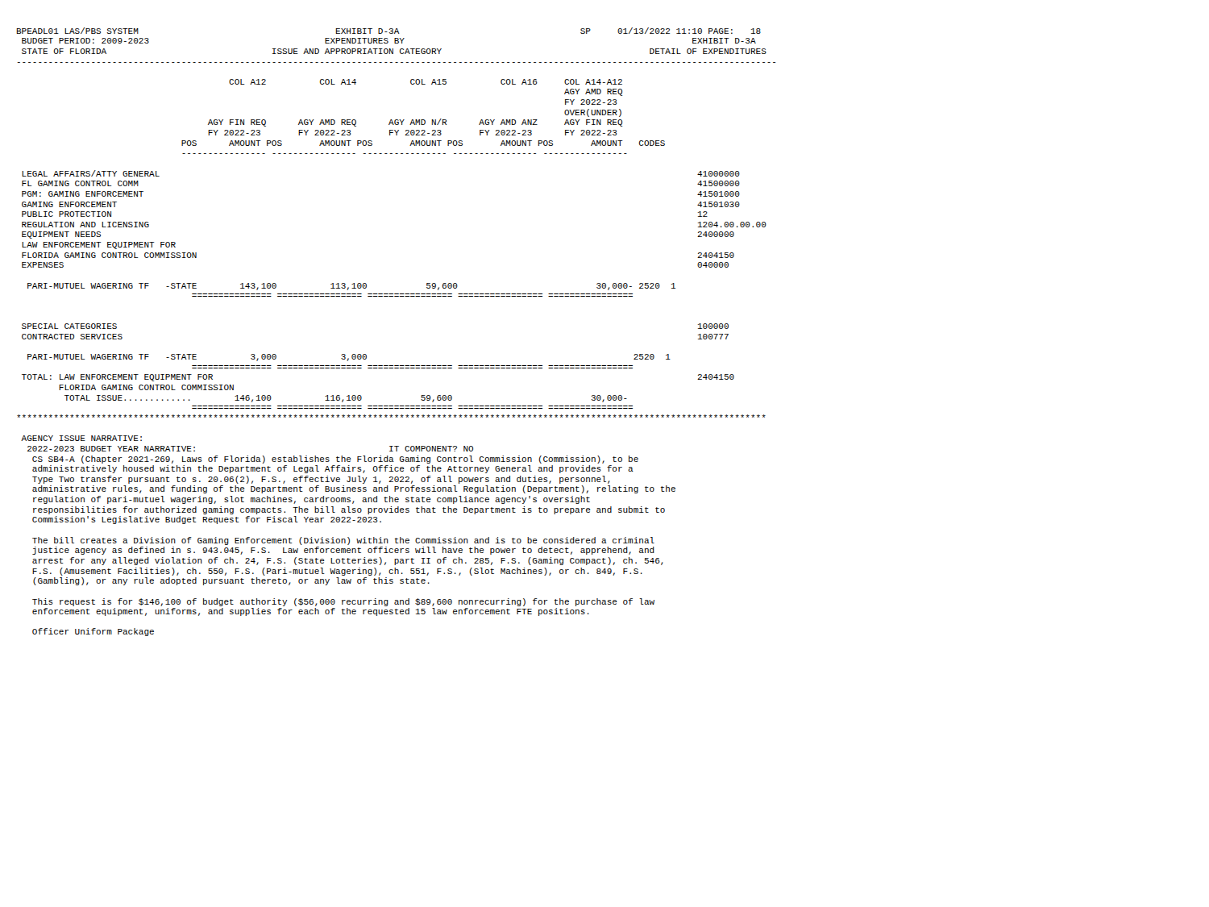BPEADL01 LAS/PBS SYSTEM EXHIBIT D-3A SP 01/13/2022 11:10 PAGE: 18 BUDGET PERIOD: 2009-2023 EXPENDITURES BY EXHIBIT D-3A STATE OF FLORIDA ISSUE AND APPROPRIATION CATEGORY DETAIL OF EXPENDITURES ----------------------------------------------------------------------------------------------------------------------------------------------- COL A12 COL A14 COL A15 COL A16 COL A14-A12 AGY AMD REQ FY 2022-23 OVER(UNDER) AGY FIN REQ AGY AMD REQ AGY AMD N/R AGY AMD ANZ AGY FIN REQ FY 2022-23 FY 2022-23 FY 2022-23 FY 2022-23 FY 2022-23 POS AMOUNT POS AMOUNT POS AMOUNT POS AMOUNT POS AMOUNT CODES ---------------- ---------------- ---------------- ---------------- ---------------- LEGAL AFFAIRS/ATTY GENERAL 41000000 FL GAMING CONTROL COMM 41500000 PGM: GAMING ENFORCEMENT 41501000 GAMING ENFORCEMENT 41501030 PUBLIC PROTECTION 12 REGULATION AND LICENSING 1204.00.00.00 EQUIPMENT NEEDS 2400000 LAW ENFORCEMENT EQUIPMENT FOR FLORIDA GAMING CONTROL COMMISSION 2404150 EXPENSES 040000 PARI-MUTUEL WAGERING TF -STATE 143,100 113,100 59,600 30,000- 2520 1 =============== ================ ================ ================ ================ SPECIAL CATEGORIES 100000 CONTRACTED SERVICES 100777 PARI-MUTUEL WAGERING TF -STATE 3,000 3,000 2520 1 =============== ================ ================ ================ ================ TOTAL: LAW ENFORCEMENT EQUIPMENT FOR 2404150 FLORIDA GAMING CONTROL COMMISSION TOTAL ISSUE............. 146,100 116,100 59,600 30,000- =============== ================ ================ ================ ================ ********************************************************************************************************************************************* AGENCY ISSUE NARRATIVE: 2022-2023 BUDGET YEAR NARRATIVE: IT COMPONENT? NO CS SB4-A (Chapter 2021-269, Laws of Florida) establishes the Florida Gaming Control Commission (Commission), to be administratively housed within the Department of Legal Affairs, Office of the Attorney General and provides for a Type Two transfer pursuant to s. 20.06(2), F.S., effective July 1, 2022, of all powers and duties, personnel, administrative rules, and funding of the Department of Business and Professional Regulation (Department), relating to the regulation of pari-mutuel wagering, slot machines, cardrooms, and the state compliance agency's oversight responsibilities for authorized gaming compacts. The bill also provides that the Department is to prepare and submit to Commission's Legislative Budget Request for Fiscal Year 2022-2023. The bill creates a Division of Gaming Enforcement (Division) within the Commission and is to be considered a criminal justice agency as defined in s. 943.045, F.S. Law enforcement officers will have the power to detect, apprehend, and arrest for any alleged violation of ch. 24, F.S. (State Lotteries), part II of ch. 285, F.S. (Gaming Compact), ch. 546, F.S. (Amusement Facilities), ch. 550, F.S. (Pari-mutuel Wagering), ch. 551, F.S., (Slot Machines), or ch. 849, F.S. (Gambling), or any rule adopted pursuant thereto, or any law of this state. This request is for $146,100 of budget authority ($56,000 recurring and $89,600 nonrecurring) for the purchase of law enforcement equipment, uniforms, and supplies for each of the requested 15 law enforcement FTE positions. Officer Uniform Package